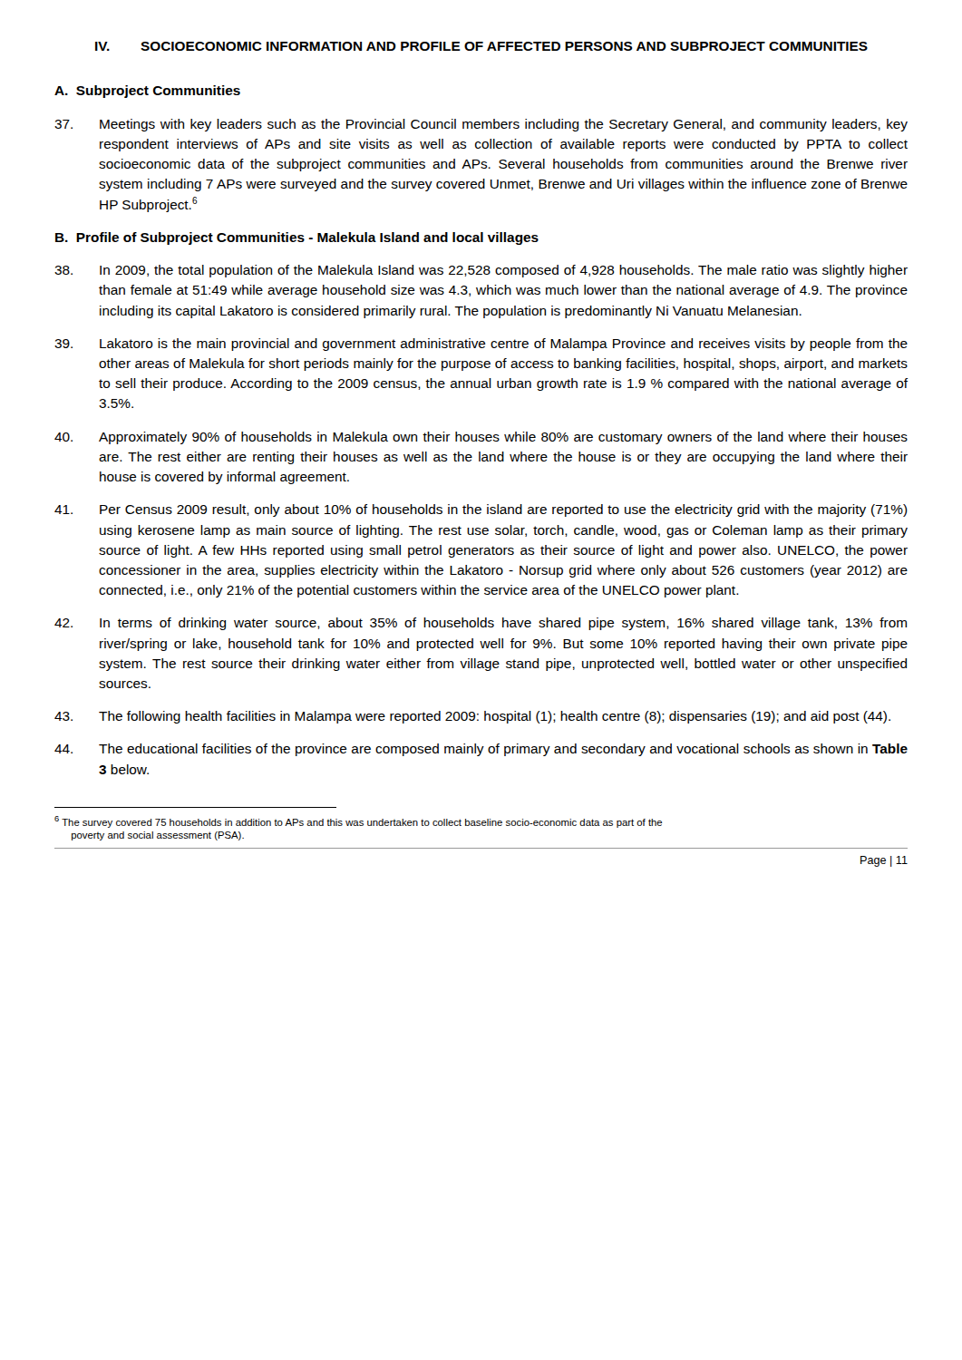IV. SOCIOECONOMIC INFORMATION AND PROFILE OF AFFECTED PERSONS AND SUBPROJECT COMMUNITIES
A. Subproject Communities
37. Meetings with key leaders such as the Provincial Council members including the Secretary General, and community leaders, key respondent interviews of APs and site visits as well as collection of available reports were conducted by PPTA to collect socioeconomic data of the subproject communities and APs. Several households from communities around the Brenwe river system including 7 APs were surveyed and the survey covered Unmet, Brenwe and Uri villages within the influence zone of Brenwe HP Subproject.6
B. Profile of Subproject Communities - Malekula Island and local villages
38. In 2009, the total population of the Malekula Island was 22,528 composed of 4,928 households. The male ratio was slightly higher than female at 51:49 while average household size was 4.3, which was much lower than the national average of 4.9. The province including its capital Lakatoro is considered primarily rural. The population is predominantly Ni Vanuatu Melanesian.
39. Lakatoro is the main provincial and government administrative centre of Malampa Province and receives visits by people from the other areas of Malekula for short periods mainly for the purpose of access to banking facilities, hospital, shops, airport, and markets to sell their produce. According to the 2009 census, the annual urban growth rate is 1.9 % compared with the national average of 3.5%.
40. Approximately 90% of households in Malekula own their houses while 80% are customary owners of the land where their houses are. The rest either are renting their houses as well as the land where the house is or they are occupying the land where their house is covered by informal agreement.
41. Per Census 2009 result, only about 10% of households in the island are reported to use the electricity grid with the majority (71%) using kerosene lamp as main source of lighting. The rest use solar, torch, candle, wood, gas or Coleman lamp as their primary source of light. A few HHs reported using small petrol generators as their source of light and power also. UNELCO, the power concessioner in the area, supplies electricity within the Lakatoro - Norsup grid where only about 526 customers (year 2012) are connected, i.e., only 21% of the potential customers within the service area of the UNELCO power plant.
42. In terms of drinking water source, about 35% of households have shared pipe system, 16% shared village tank, 13% from river/spring or lake, household tank for 10% and protected well for 9%. But some 10% reported having their own private pipe system. The rest source their drinking water either from village stand pipe, unprotected well, bottled water or other unspecified sources.
43. The following health facilities in Malampa were reported 2009: hospital (1); health centre (8); dispensaries (19); and aid post (44).
44. The educational facilities of the province are composed mainly of primary and secondary and vocational schools as shown in Table 3 below.
6The survey covered 75 households in addition to APs and this was undertaken to collect baseline socio-economic data as part of the poverty and social assessment (PSA).
Page | 11